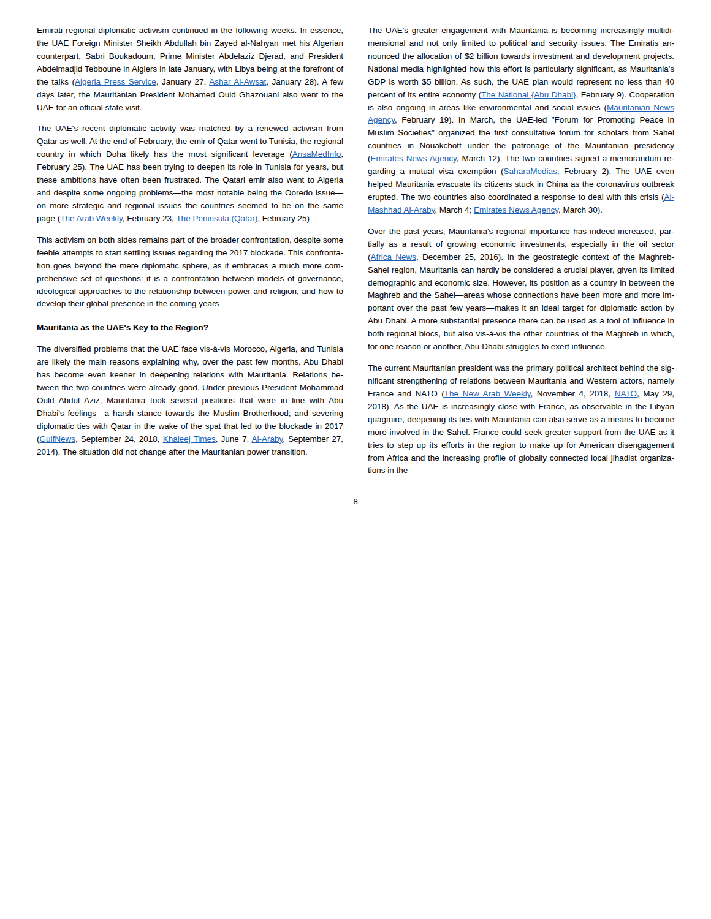Emirati regional diplomatic activism continued in the following weeks. In essence, the UAE Foreign Minister Sheikh Abdullah bin Zayed al-Nahyan met his Algerian counterpart, Sabri Boukadoum, Prime Minister Abdelaziz Djerad, and President Abdelmadjid Tebboune in Algiers in late January, with Libya being at the forefront of the talks (Algeria Press Service, January 27, Ashar Al-Awsat, January 28). A few days later, the Mauritanian President Mohamed Ould Ghazouani also went to the UAE for an official state visit.
The UAE's recent diplomatic activity was matched by a renewed activism from Qatar as well. At the end of February, the emir of Qatar went to Tunisia, the regional country in which Doha likely has the most significant leverage (AnsaMedInfo, February 25). The UAE has been trying to deepen its role in Tunisia for years, but these ambitions have often been frustrated. The Qatari emir also went to Algeria and despite some ongoing problems—the most notable being the Ooredo issue—on more strategic and regional issues the countries seemed to be on the same page (The Arab Weekly, February 23, The Peninsula (Qatar), February 25)
This activism on both sides remains part of the broader confrontation, despite some feeble attempts to start settling issues regarding the 2017 blockade. This confrontation goes beyond the mere diplomatic sphere, as it embraces a much more comprehensive set of questions: it is a confrontation between models of governance, ideological approaches to the relationship between power and religion, and how to develop their global presence in the coming years
Mauritania as the UAE's Key to the Region?
The diversified problems that the UAE face vis-à-vis Morocco, Algeria, and Tunisia are likely the main reasons explaining why, over the past few months, Abu Dhabi has become even keener in deepening relations with Mauritania. Relations between the two countries were already good. Under previous President Mohammad Ould Abdul Aziz, Mauritania took several positions that were in line with Abu Dhabi's feelings—a harsh stance towards the Muslim Brotherhood; and severing diplomatic ties with Qatar in the wake of the spat that led to the blockade in 2017 (GulfNews, September 24, 2018, Khaleej Times, June 7, Al-Araby, September 27, 2014). The situation did not change after the Mauritanian power transition.
The UAE's greater engagement with Mauritania is becoming increasingly multidimensional and not only limited to political and security issues. The Emiratis announced the allocation of $2 billion towards investment and development projects. National media highlighted how this effort is particularly significant, as Mauritania's GDP is worth $5 billion. As such, the UAE plan would represent no less than 40 percent of its entire economy (The National {Abu Dhabi}, February 9). Cooperation is also ongoing in areas like environmental and social issues (Mauritanian News Agency, February 19). In March, the UAE-led "Forum for Promoting Peace in Muslim Societies" organized the first consultative forum for scholars from Sahel countries in Nouakchott under the patronage of the Mauritanian presidency (Emirates News Agency, March 12). The two countries signed a memorandum regarding a mutual visa exemption (SaharaMedias, February 2). The UAE even helped Mauritania evacuate its citizens stuck in China as the coronavirus outbreak erupted. The two countries also coordinated a response to deal with this crisis (Al-Mashhad Al-Araby, March 4; Emirates News Agency, March 30).
Over the past years, Mauritania's regional importance has indeed increased, partially as a result of growing economic investments, especially in the oil sector (Africa News, December 25, 2016). In the geostrategic context of the Maghreb-Sahel region, Mauritania can hardly be considered a crucial player, given its limited demographic and economic size. However, its position as a country in between the Maghreb and the Sahel—areas whose connections have been more and more important over the past few years—makes it an ideal target for diplomatic action by Abu Dhabi. A more substantial presence there can be used as a tool of influence in both regional blocs, but also vis-à-vis the other countries of the Maghreb in which, for one reason or another, Abu Dhabi struggles to exert influence.
The current Mauritanian president was the primary political architect behind the significant strengthening of relations between Mauritania and Western actors, namely France and NATO (The New Arab Weekly, November 4, 2018, NATO, May 29, 2018). As the UAE is increasingly close with France, as observable in the Libyan quagmire, deepening its ties with Mauritania can also serve as a means to become more involved in the Sahel. France could seek greater support from the UAE as it tries to step up its efforts in the region to make up for American disengagement from Africa and the increasing profile of globally connected local jihadist organizations in the
8